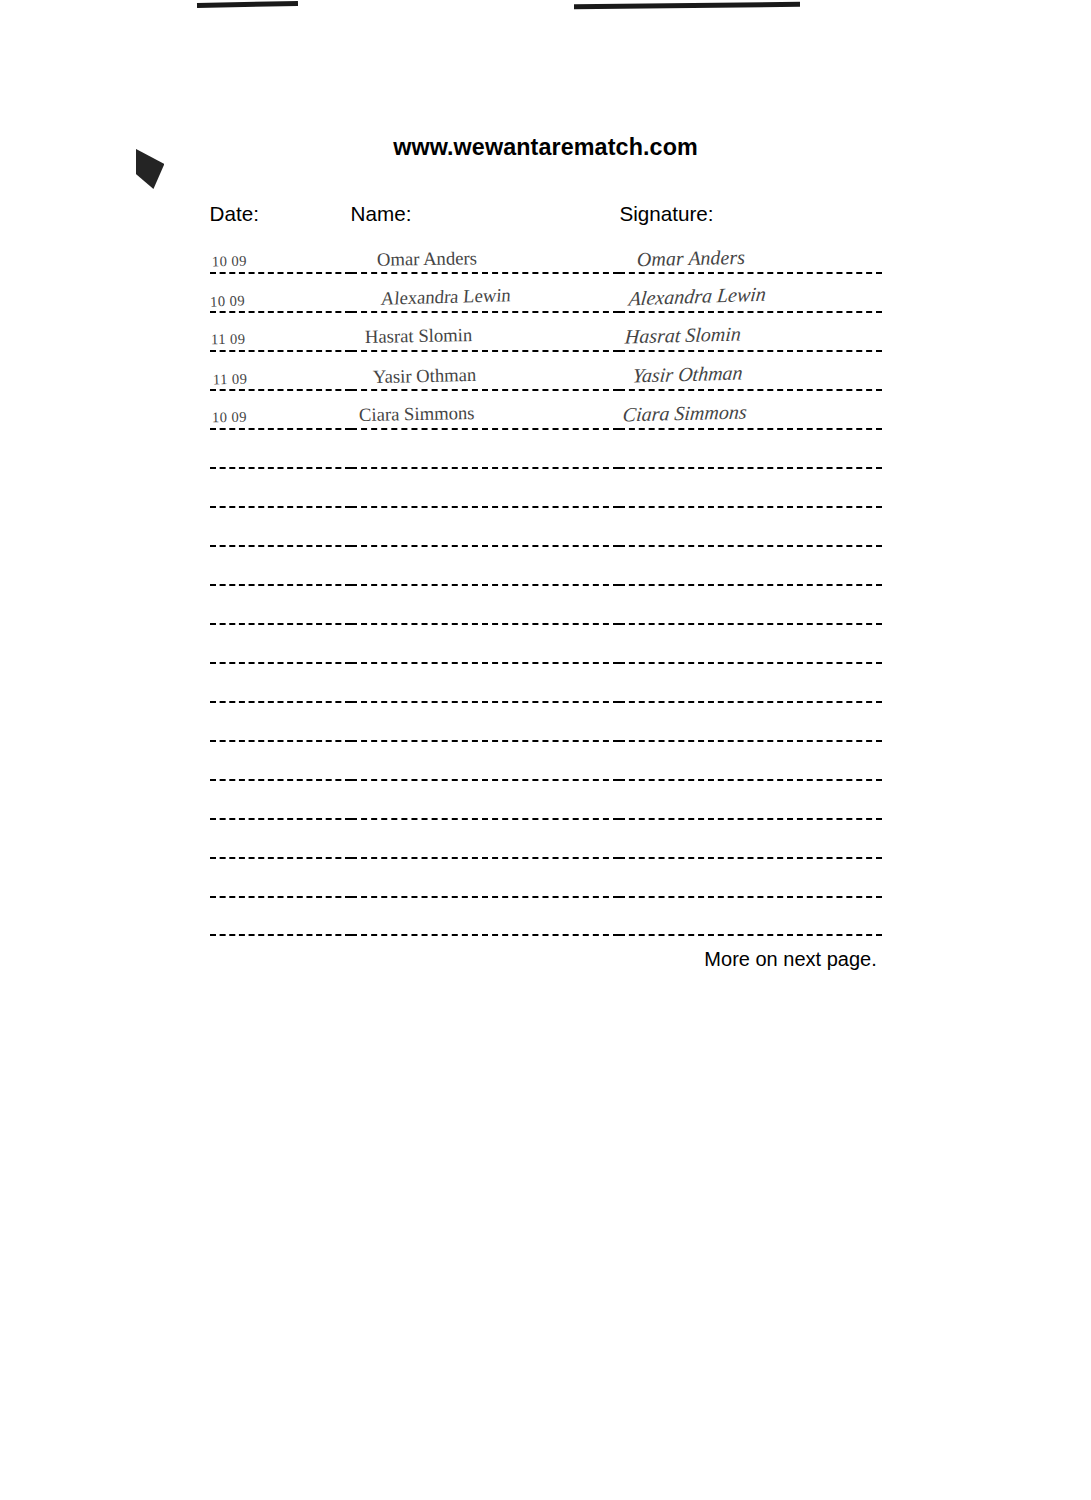www.wewantarematch.com
| Date: | Name: | Signature: |
| --- | --- | --- |
| 10 09 | Omar Anders | Omar Anders |
| 10 09 | Alexandra Lewin | Alexandra Lewin |
| 11 09 | Hasrat Slomin | Hasrat Slomin |
| 11 09 | Yasir Othman | Yasir Othman |
| 10 09 | Ciara Simmons | Ciara Simmons |
More on next page.